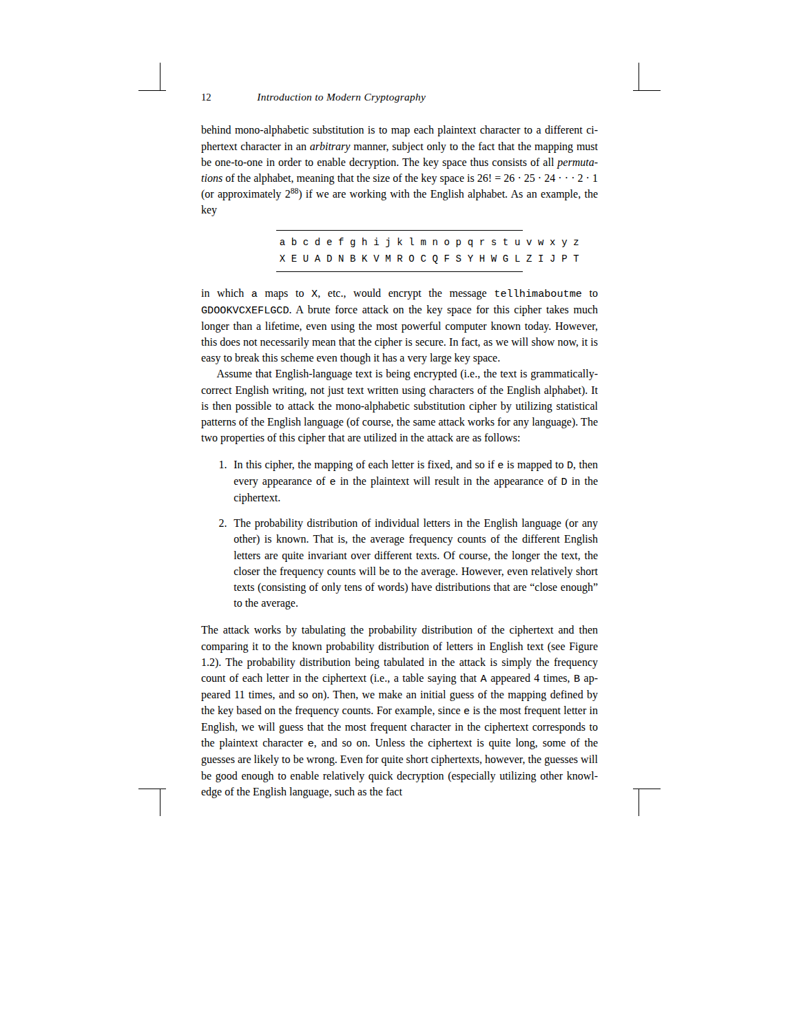12 Introduction to Modern Cryptography
behind mono-alphabetic substitution is to map each plaintext character to a different ciphertext character in an arbitrary manner, subject only to the fact that the mapping must be one-to-one in order to enable decryption. The key space thus consists of all permutations of the alphabet, meaning that the size of the key space is 26! = 26 · 25 · 24 · · · 2 · 1 (or approximately 288) if we are working with the English alphabet. As an example, the key
| a | b | c | d | e | f | g | h | i | j | k | l | m | n | o | p | q | r | s | t | u | v | w | x | y | z |
| X | E | U | A | D | N | B | K | V | M | R | O | C | Q | F | S | Y | H | W | G | L | Z | I | J | P | T |
in which a maps to X, etc., would encrypt the message tellhimaboutme to GDOOKVCXEFLGCD. A brute force attack on the key space for this cipher takes much longer than a lifetime, even using the most powerful computer known today. However, this does not necessarily mean that the cipher is secure. In fact, as we will show now, it is easy to break this scheme even though it has a very large key space.
Assume that English-language text is being encrypted (i.e., the text is grammatically-correct English writing, not just text written using characters of the English alphabet). It is then possible to attack the mono-alphabetic substitution cipher by utilizing statistical patterns of the English language (of course, the same attack works for any language). The two properties of this cipher that are utilized in the attack are as follows:
In this cipher, the mapping of each letter is fixed, and so if e is mapped to D, then every appearance of e in the plaintext will result in the appearance of D in the ciphertext.
The probability distribution of individual letters in the English language (or any other) is known. That is, the average frequency counts of the different English letters are quite invariant over different texts. Of course, the longer the text, the closer the frequency counts will be to the average. However, even relatively short texts (consisting of only tens of words) have distributions that are “close enough” to the average.
The attack works by tabulating the probability distribution of the ciphertext and then comparing it to the known probability distribution of letters in English text (see Figure 1.2). The probability distribution being tabulated in the attack is simply the frequency count of each letter in the ciphertext (i.e., a table saying that A appeared 4 times, B appeared 11 times, and so on). Then, we make an initial guess of the mapping defined by the key based on the frequency counts. For example, since e is the most frequent letter in English, we will guess that the most frequent character in the ciphertext corresponds to the plaintext character e, and so on. Unless the ciphertext is quite long, some of the guesses are likely to be wrong. Even for quite short ciphertexts, however, the guesses will be good enough to enable relatively quick decryption (especially utilizing other knowledge of the English language, such as the fact